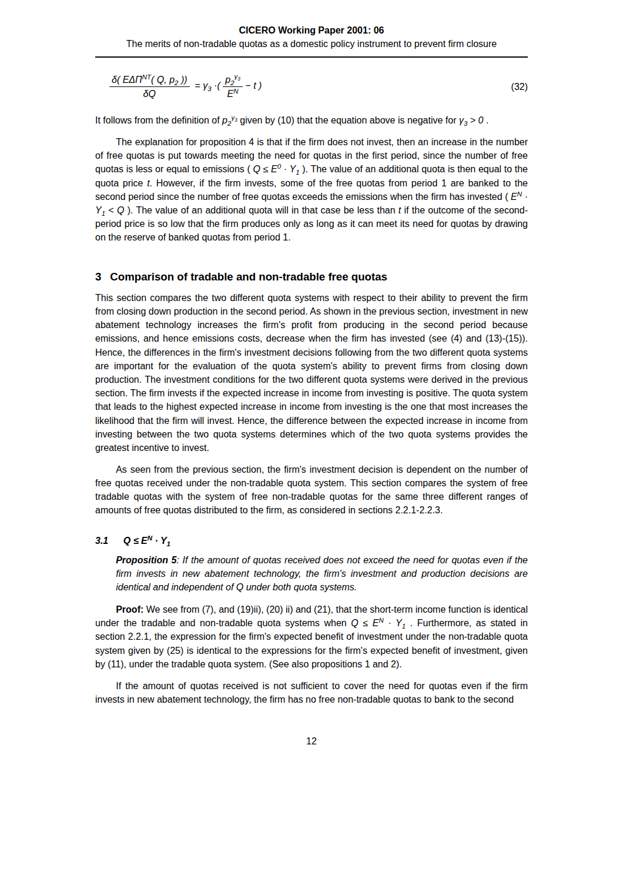CICERO Working Paper 2001: 06
The merits of non-tradable quotas as a domestic policy instrument to prevent firm closure
δ( EΔΠNT( Q, p2 )) δQ = γ3 ·( p2γ3 EN − t )
(32)
It follows from the definition of p2γ3 given by (10) that the equation above is negative for γ3 > 0 .
The explanation for proposition 4 is that if the firm does not invest, then an increase in the number of free quotas is put towards meeting the need for quotas in the first period, since the number of free quotas is less or equal to emissions ( Q ≤ E0 · Y1 ). The value of an additional quota is then equal to the quota price t. However, if the firm invests, some of the free quotas from period 1 are banked to the second period since the number of free quotas exceeds the emissions when the firm has invested ( EN · Y1 < Q ). The value of an additional quota will in that case be less than t if the outcome of the second-period price is so low that the firm produces only as long as it can meet its need for quotas by drawing on the reserve of banked quotas from period 1.
3 Comparison of tradable and non-tradable free quotas
This section compares the two different quota systems with respect to their ability to prevent the firm from closing down production in the second period. As shown in the previous section, investment in new abatement technology increases the firm's profit from producing in the second period because emissions, and hence emissions costs, decrease when the firm has invested (see (4) and (13)-(15)). Hence, the differences in the firm's investment decisions following from the two different quota systems are important for the evaluation of the quota system's ability to prevent firms from closing down production. The investment conditions for the two different quota systems were derived in the previous section. The firm invests if the expected increase in income from investing is positive. The quota system that leads to the highest expected increase in income from investing is the one that most increases the likelihood that the firm will invest. Hence, the difference between the expected increase in income from investing between the two quota systems determines which of the two quota systems provides the greatest incentive to invest.
As seen from the previous section, the firm's investment decision is dependent on the number of free quotas received under the non-tradable quota system. This section compares the system of free tradable quotas with the system of free non-tradable quotas for the same three different ranges of amounts of free quotas distributed to the firm, as considered in sections 2.2.1-2.2.3.
3.1 Q ≤ EN · Y1
Proposition 5: If the amount of quotas received does not exceed the need for quotas even if the firm invests in new abatement technology, the firm's investment and production decisions are identical and independent of Q under both quota systems.
Proof: We see from (7), and (19)ii), (20) ii) and (21), that the short-term income function is identical under the tradable and non-tradable quota systems when Q ≤ EN · Y1 . Furthermore, as stated in section 2.2.1, the expression for the firm's expected benefit of investment under the non-tradable quota system given by (25) is identical to the expressions for the firm's expected benefit of investment, given by (11), under the tradable quota system. (See also propositions 1 and 2).
If the amount of quotas received is not sufficient to cover the need for quotas even if the firm invests in new abatement technology, the firm has no free non-tradable quotas to bank to the second
12